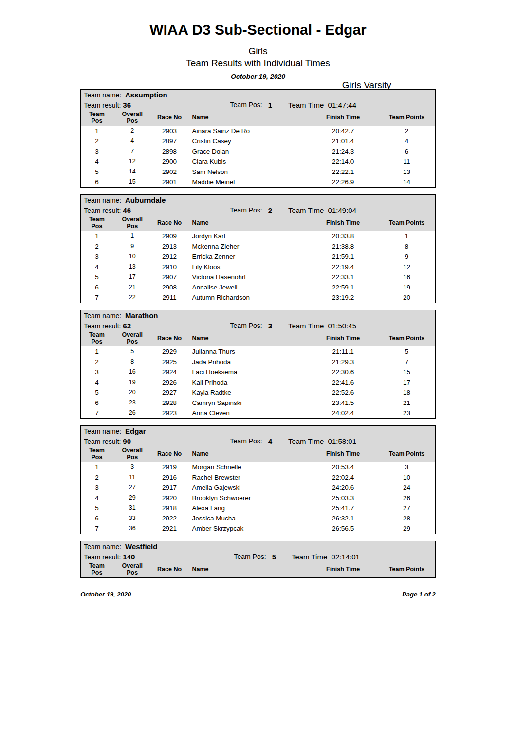WIAA D3 Sub-Sectional - Edgar
Girls
Team Results with Individual Times
October 19, 2020
Girls Varsity
| Team name: Assumption | |
| Team result: 36 | Team Pos: | 1 | Team Time 01:47:44 |
| Team Pos | Overall Pos | Race No | Name | Finish Time | Team Points |
| 1 | 2 | 2903 | Ainara Sainz De Ro | 20:42.7 | 2 |
| 2 | 4 | 2897 | Cristin Casey | 21:01.4 | 4 |
| 3 | 7 | 2898 | Grace Dolan | 21:24.3 | 6 |
| 4 | 12 | 2900 | Clara Kubis | 22:14.0 | 11 |
| 5 | 14 | 2902 | Sam Nelson | 22:22.1 | 13 |
| 6 | 15 | 2901 | Maddie Meinel | 22:26.9 | 14 |
| Team name: Auburndale | |
| Team result: 46 | Team Pos: | 2 | Team Time 01:49:04 |
| Team Pos | Overall Pos | Race No | Name | Finish Time | Team Points |
| 1 | 1 | 2909 | Jordyn Karl | 20:33.8 | 1 |
| 2 | 9 | 2913 | Mckenna Zieher | 21:38.8 | 8 |
| 3 | 10 | 2912 | Erricka Zenner | 21:59.1 | 9 |
| 4 | 13 | 2910 | Lily Kloos | 22:19.4 | 12 |
| 5 | 17 | 2907 | Victoria Hasenohrl | 22:33.1 | 16 |
| 6 | 21 | 2908 | Annalise Jewell | 22:59.1 | 19 |
| 7 | 22 | 2911 | Autumn Richardson | 23:19.2 | 20 |
| Team name: Marathon | |
| Team result: 62 | Team Pos: | 3 | Team Time 01:50:45 |
| Team Pos | Overall Pos | Race No | Name | Finish Time | Team Points |
| 1 | 5 | 2929 | Julianna Thurs | 21:11.1 | 5 |
| 2 | 8 | 2925 | Jada Prihoda | 21:29.3 | 7 |
| 3 | 16 | 2924 | Laci Hoeksema | 22:30.6 | 15 |
| 4 | 19 | 2926 | Kali Prihoda | 22:41.6 | 17 |
| 5 | 20 | 2927 | Kayla Radtke | 22:52.6 | 18 |
| 6 | 23 | 2928 | Camryn Sapinski | 23:41.5 | 21 |
| 7 | 26 | 2923 | Anna Cleven | 24:02.4 | 23 |
| Team name: Edgar | |
| Team result: 90 | Team Pos: | 4 | Team Time 01:58:01 |
| Team Pos | Overall Pos | Race No | Name | Finish Time | Team Points |
| 1 | 3 | 2919 | Morgan Schnelle | 20:53.4 | 3 |
| 2 | 11 | 2916 | Rachel Brewster | 22:02.4 | 10 |
| 3 | 27 | 2917 | Amelia Gajewski | 24:20.6 | 24 |
| 4 | 29 | 2920 | Brooklyn Schwoerer | 25:03.3 | 26 |
| 5 | 31 | 2918 | Alexa Lang | 25:41.7 | 27 |
| 6 | 33 | 2922 | Jessica Mucha | 26:32.1 | 28 |
| 7 | 36 | 2921 | Amber Skrzypcak | 26:56.5 | 29 |
| Team name: Westfield | |
| Team result: 140 | Team Pos: | 5 | Team Time 02:14:01 |
| Team Pos | Overall Pos | Race No | Name | Finish Time | Team Points |
October 19, 2020
Page 1 of 2